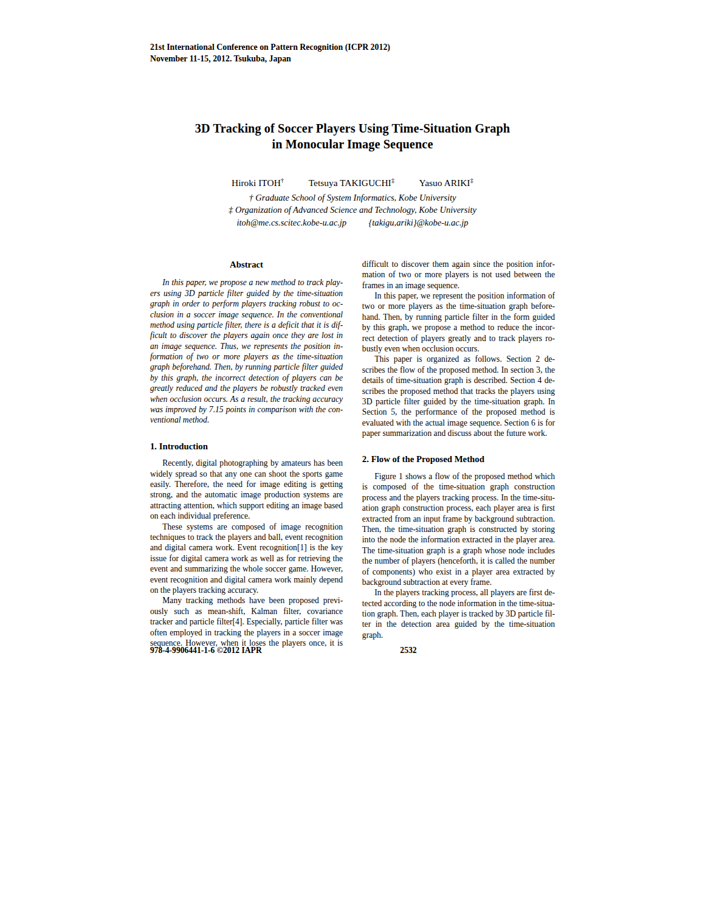21st International Conference on Pattern Recognition (ICPR 2012)
November 11-15, 2012. Tsukuba, Japan
3D Tracking of Soccer Players Using Time-Situation Graph
in Monocular Image Sequence
Hiroki ITOH† Tetsuya TAKIGUCHI‡ Yasuo ARIKI‡
† Graduate School of System Informatics, Kobe University
‡ Organization of Advanced Science and Technology, Kobe University
itoh@me.cs.scitec.kobe-u.ac.jp {takigu,ariki}@kobe-u.ac.jp
Abstract
In this paper, we propose a new method to track players using 3D particle filter guided by the time-situation graph in order to perform players tracking robust to occlusion in a soccer image sequence. In the conventional method using particle filter, there is a deficit that it is difficult to discover the players again once they are lost in an image sequence. Thus, we represents the position information of two or more players as the time-situation graph beforehand. Then, by running particle filter guided by this graph, the incorrect detection of players can be greatly reduced and the players be robustly tracked even when occlusion occurs. As a result, the tracking accuracy was improved by 7.15 points in comparison with the conventional method.
1. Introduction
Recently, digital photographing by amateurs has been widely spread so that any one can shoot the sports game easily. Therefore, the need for image editing is getting strong, and the automatic image production systems are attracting attention, which support editing an image based on each individual preference.
These systems are composed of image recognition techniques to track the players and ball, event recognition and digital camera work. Event recognition[1] is the key issue for digital camera work as well as for retrieving the event and summarizing the whole soccer game. However, event recognition and digital camera work mainly depend on the players tracking accuracy.
Many tracking methods have been proposed previously such as mean-shift, Kalman filter, covariance tracker and particle filter[4]. Especially, particle filter was often employed in tracking the players in a soccer image sequence. However, when it loses the players once, it is difficult to discover them again since the position information of two or more players is not used between the frames in an image sequence.
In this paper, we represent the position information of two or more players as the time-situation graph beforehand. Then, by running particle filter in the form guided by this graph, we propose a method to reduce the incorrect detection of players greatly and to track players robustly even when occlusion occurs.
This paper is organized as follows. Section 2 describes the flow of the proposed method. In section 3, the details of time-situation graph is described. Section 4 describes the proposed method that tracks the players using 3D particle filter guided by the time-situation graph. In Section 5, the performance of the proposed method is evaluated with the actual image sequence. Section 6 is for paper summarization and discuss about the future work.
2. Flow of the Proposed Method
Figure 1 shows a flow of the proposed method which is composed of the time-situation graph construction process and the players tracking process. In the time-situation graph construction process, each player area is first extracted from an input frame by background subtraction. Then, the time-situation graph is constructed by storing into the node the information extracted in the player area. The time-situation graph is a graph whose node includes the number of players (henceforth, it is called the number of components) who exist in a player area extracted by background subtraction at every frame.
In the players tracking process, all players are first detected according to the node information in the time-situation graph. Then, each player is tracked by 3D particle filter in the detection area guided by the time-situation graph.
978-4-9906441-1-6 ©2012 IAPR
2532